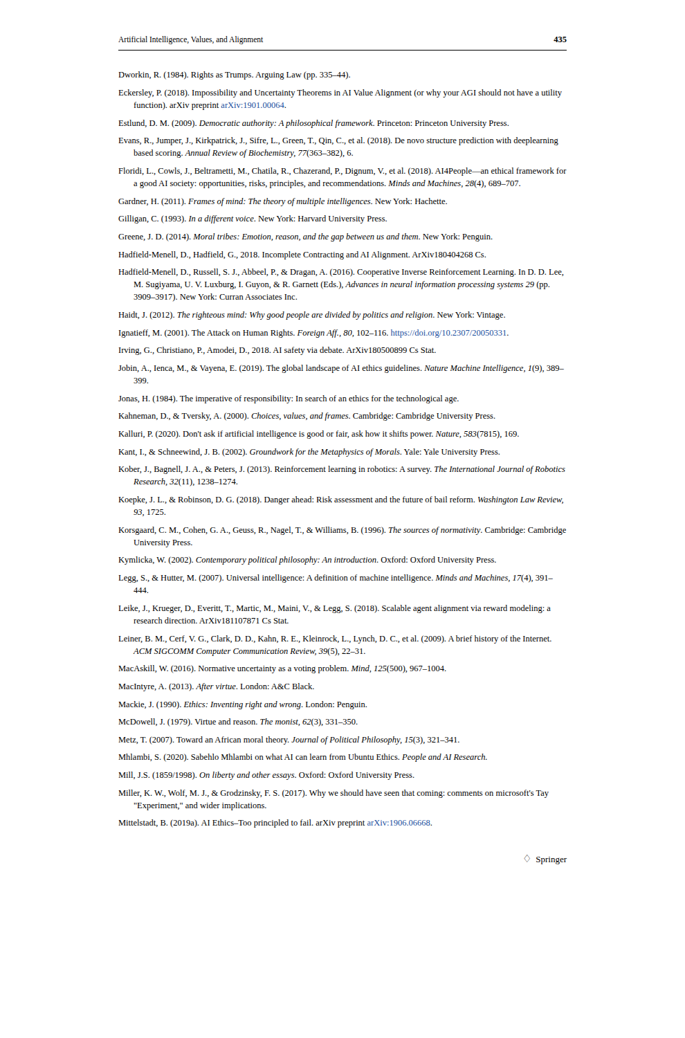Artificial Intelligence, Values, and Alignment 435
Dworkin, R. (1984). Rights as Trumps. Arguing Law (pp. 335–44).
Eckersley, P. (2018). Impossibility and Uncertainty Theorems in AI Value Alignment (or why your AGI should not have a utility function). arXiv preprint arXiv:1901.00064.
Estlund, D. M. (2009). Democratic authority: A philosophical framework. Princeton: Princeton University Press.
Evans, R., Jumper, J., Kirkpatrick, J., Sifre, L., Green, T., Qin, C., et al. (2018). De novo structure prediction with deeplearning based scoring. Annual Review of Biochemistry, 77(363–382), 6.
Floridi, L., Cowls, J., Beltrametti, M., Chatila, R., Chazerand, P., Dignum, V., et al. (2018). AI4People—an ethical framework for a good AI society: opportunities, risks, principles, and recommendations. Minds and Machines, 28(4), 689–707.
Gardner, H. (2011). Frames of mind: The theory of multiple intelligences. New York: Hachette.
Gilligan, C. (1993). In a different voice. New York: Harvard University Press.
Greene, J. D. (2014). Moral tribes: Emotion, reason, and the gap between us and them. New York: Penguin.
Hadfield-Menell, D., Hadfield, G., 2018. Incomplete Contracting and AI Alignment. ArXiv180404268 Cs.
Hadfield-Menell, D., Russell, S. J., Abbeel, P., & Dragan, A. (2016). Cooperative Inverse Reinforcement Learning. In D. D. Lee, M. Sugiyama, U. V. Luxburg, I. Guyon, & R. Garnett (Eds.), Advances in neural information processing systems 29 (pp. 3909–3917). New York: Curran Associates Inc.
Haidt, J. (2012). The righteous mind: Why good people are divided by politics and religion. New York: Vintage.
Ignatieff, M. (2001). The Attack on Human Rights. Foreign Aff., 80, 102–116. https://doi.org/10.2307/20050331.
Irving, G., Christiano, P., Amodei, D., 2018. AI safety via debate. ArXiv180500899 Cs Stat.
Jobin, A., Ienca, M., & Vayena, E. (2019). The global landscape of AI ethics guidelines. Nature Machine Intelligence, 1(9), 389–399.
Jonas, H. (1984). The imperative of responsibility: In search of an ethics for the technological age.
Kahneman, D., & Tversky, A. (2000). Choices, values, and frames. Cambridge: Cambridge University Press.
Kalluri, P. (2020). Don't ask if artificial intelligence is good or fair, ask how it shifts power. Nature, 583(7815), 169.
Kant, I., & Schneewind, J. B. (2002). Groundwork for the Metaphysics of Morals. Yale: Yale University Press.
Kober, J., Bagnell, J. A., & Peters, J. (2013). Reinforcement learning in robotics: A survey. The International Journal of Robotics Research, 32(11), 1238–1274.
Koepke, J. L., & Robinson, D. G. (2018). Danger ahead: Risk assessment and the future of bail reform. Washington Law Review, 93, 1725.
Korsgaard, C. M., Cohen, G. A., Geuss, R., Nagel, T., & Williams, B. (1996). The sources of normativity. Cambridge: Cambridge University Press.
Kymlicka, W. (2002). Contemporary political philosophy: An introduction. Oxford: Oxford University Press.
Legg, S., & Hutter, M. (2007). Universal intelligence: A definition of machine intelligence. Minds and Machines, 17(4), 391–444.
Leike, J., Krueger, D., Everitt, T., Martic, M., Maini, V., & Legg, S. (2018). Scalable agent alignment via reward modeling: a research direction. ArXiv181107871 Cs Stat.
Leiner, B. M., Cerf, V. G., Clark, D. D., Kahn, R. E., Kleinrock, L., Lynch, D. C., et al. (2009). A brief history of the Internet. ACM SIGCOMM Computer Communication Review, 39(5), 22–31.
MacAskill, W. (2016). Normative uncertainty as a voting problem. Mind, 125(500), 967–1004.
MacIntyre, A. (2013). After virtue. London: A&C Black.
Mackie, J. (1990). Ethics: Inventing right and wrong. London: Penguin.
McDowell, J. (1979). Virtue and reason. The monist, 62(3), 331–350.
Metz, T. (2007). Toward an African moral theory. Journal of Political Philosophy, 15(3), 321–341.
Mhlambi, S. (2020). Sabehlo Mhlambi on what AI can learn from Ubuntu Ethics. People and AI Research.
Mill, J.S. (1859/1998). On liberty and other essays. Oxford: Oxford University Press.
Miller, K. W., Wolf, M. J., & Grodzinsky, F. S. (2017). Why we should have seen that coming: comments on microsoft's Tay "Experiment," and wider implications.
Mittelstadt, B. (2019a). AI Ethics–Too principled to fail. arXiv preprint arXiv:1906.06668.
♢ Springer